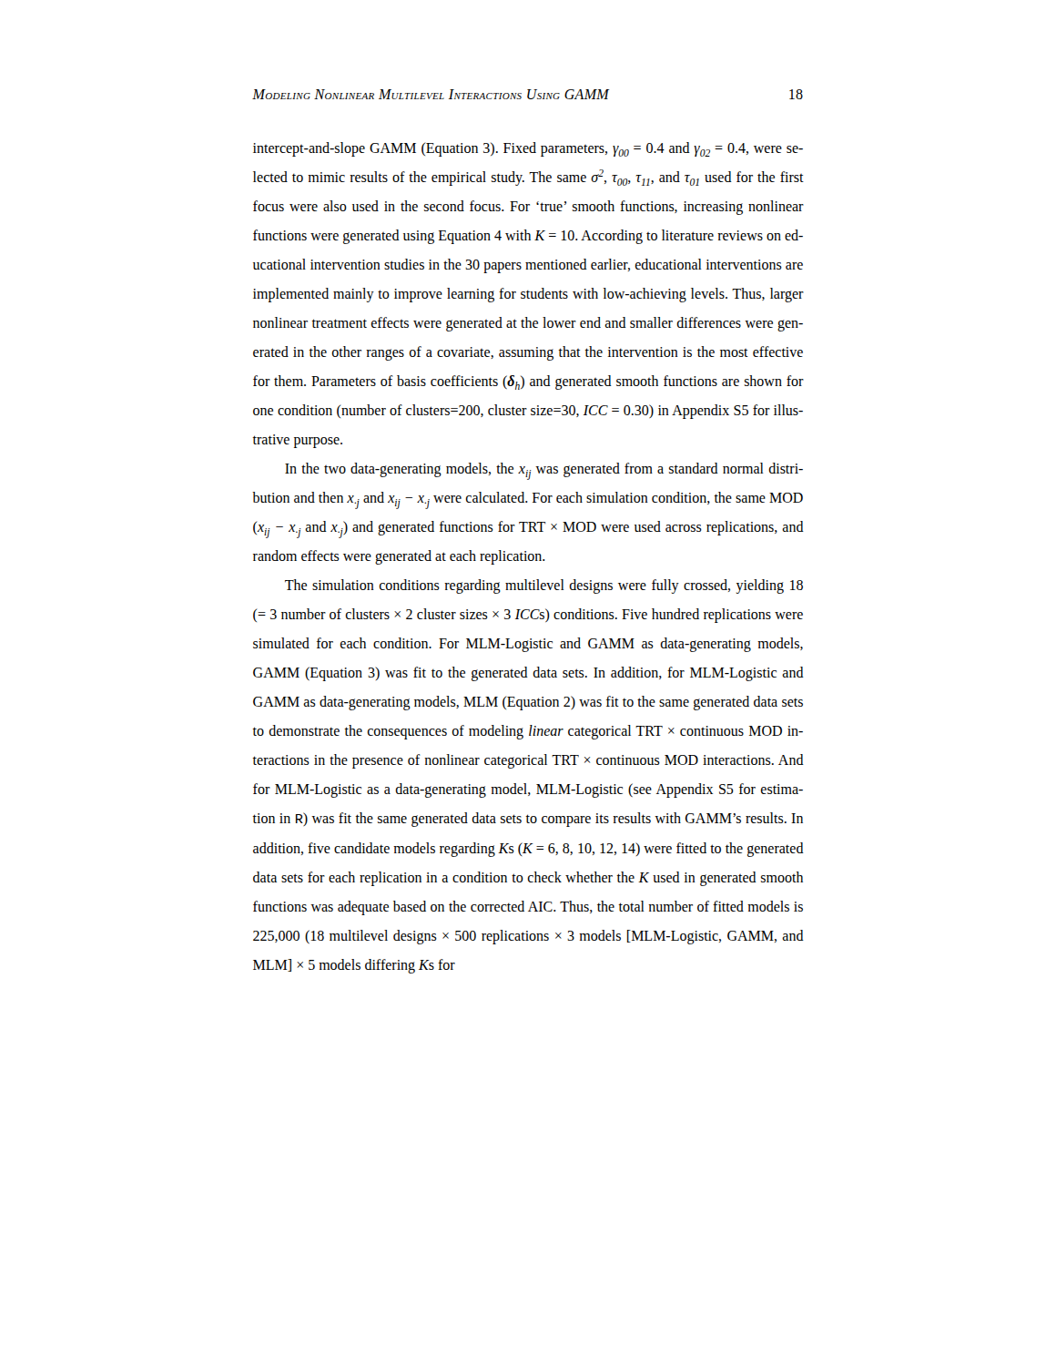Modeling Nonlinear Multilevel Interactions Using GAMM 18
intercept-and-slope GAMM (Equation 3). Fixed parameters, γ00 = 0.4 and γ02 = 0.4, were selected to mimic results of the empirical study. The same σ2, τ00, τ11, and τ01 used for the first focus were also used in the second focus. For ‘true’ smooth functions, increasing nonlinear functions were generated using Equation 4 with K = 10. According to literature reviews on educational intervention studies in the 30 papers mentioned earlier, educational interventions are implemented mainly to improve learning for students with low-achieving levels. Thus, larger nonlinear treatment effects were generated at the lower end and smaller differences were generated in the other ranges of a covariate, assuming that the intervention is the most effective for them. Parameters of basis coefficients (δh) and generated smooth functions are shown for one condition (number of clusters=200, cluster size=30, ICC = 0.30) in Appendix S5 for illustrative purpose.
In the two data-generating models, the xij was generated from a standard normal distribution and then x·j and xij − x·j were calculated. For each simulation condition, the same MOD (xij − x·j and x·j) and generated functions for TRT × MOD were used across replications, and random effects were generated at each replication.
The simulation conditions regarding multilevel designs were fully crossed, yielding 18 (= 3 number of clusters × 2 cluster sizes × 3 ICCs) conditions. Five hundred replications were simulated for each condition. For MLM-Logistic and GAMM as data-generating models, GAMM (Equation 3) was fit to the generated data sets. In addition, for MLM-Logistic and GAMM as data-generating models, MLM (Equation 2) was fit to the same generated data sets to demonstrate the consequences of modeling linear categorical TRT × continuous MOD interactions in the presence of nonlinear categorical TRT × continuous MOD interactions. And for MLM-Logistic as a data-generating model, MLM-Logistic (see Appendix S5 for estimation in R) was fit the same generated data sets to compare its results with GAMM’s results. In addition, five candidate models regarding Ks (K = 6, 8, 10, 12, 14) were fitted to the generated data sets for each replication in a condition to check whether the K used in generated smooth functions was adequate based on the corrected AIC. Thus, the total number of fitted models is 225,000 (18 multilevel designs × 500 replications × 3 models [MLM-Logistic, GAMM, and MLM] × 5 models differing Ks for